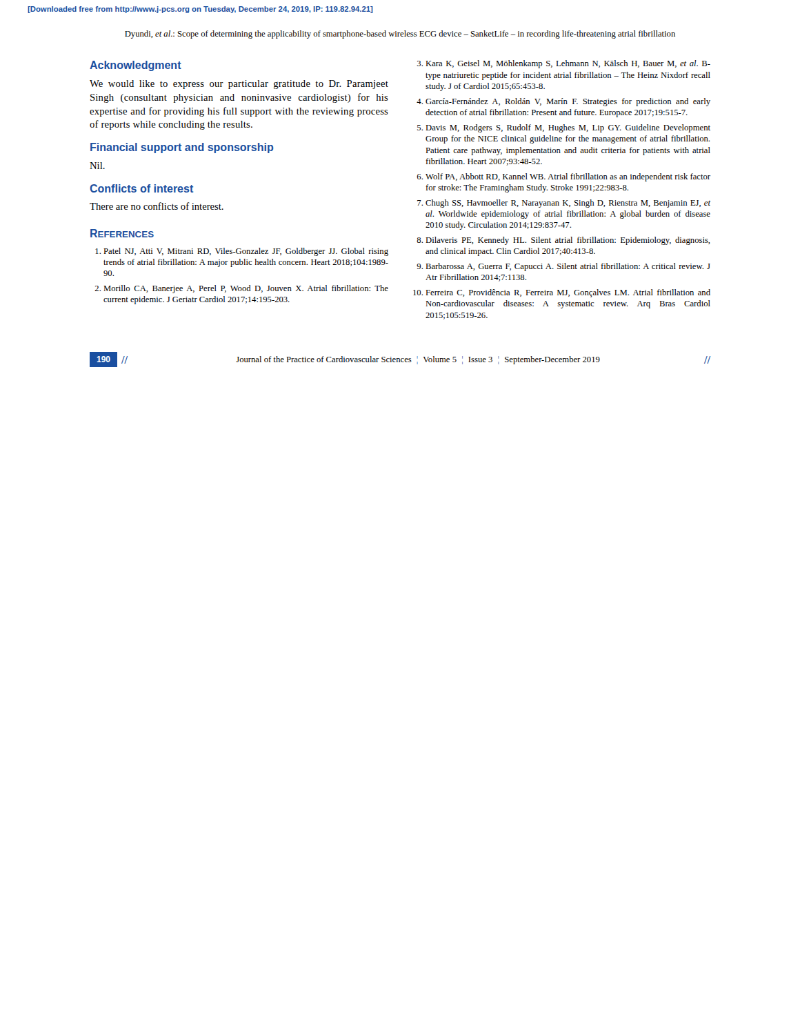[Downloaded free from http://www.j-pcs.org on Tuesday, December 24, 2019, IP: 119.82.94.21]
Dyundi, et al.: Scope of determining the applicability of smartphone-based wireless ECG device – SanketLife – in recording life-threatening atrial fibrillation
Acknowledgment
We would like to express our particular gratitude to Dr. Paramjeet Singh (consultant physician and noninvasive cardiologist) for his expertise and for providing his full support with the reviewing process of reports while concluding the results.
Financial support and sponsorship
Nil.
Conflicts of interest
There are no conflicts of interest.
REFERENCES
Patel NJ, Atti V, Mitrani RD, Viles-Gonzalez JF, Goldberger JJ. Global rising trends of atrial fibrillation: A major public health concern. Heart 2018;104:1989-90.
Morillo CA, Banerjee A, Perel P, Wood D, Jouven X. Atrial fibrillation: The current epidemic. J Geriatr Cardiol 2017;14:195-203.
Kara K, Geisel M, Möhlenkamp S, Lehmann N, Kälsch H, Bauer M, et al. B-type natriuretic peptide for incident atrial fibrillation – The Heinz Nixdorf recall study. J of Cardiol 2015;65:453-8.
García-Fernández A, Roldán V, Marín F. Strategies for prediction and early detection of atrial fibrillation: Present and future. Europace 2017;19:515-7.
Davis M, Rodgers S, Rudolf M, Hughes M, Lip GY. Guideline Development Group for the NICE clinical guideline for the management of atrial fibrillation. Patient care pathway, implementation and audit criteria for patients with atrial fibrillation. Heart 2007;93:48-52.
Wolf PA, Abbott RD, Kannel WB. Atrial fibrillation as an independent risk factor for stroke: The Framingham Study. Stroke 1991;22:983-8.
Chugh SS, Havmoeller R, Narayanan K, Singh D, Rienstra M, Benjamin EJ, et al. Worldwide epidemiology of atrial fibrillation: A global burden of disease 2010 study. Circulation 2014;129:837-47.
Dilaveris PE, Kennedy HL. Silent atrial fibrillation: Epidemiology, diagnosis, and clinical impact. Clin Cardiol 2017;40:413-8.
Barbarossa A, Guerra F, Capucci A. Silent atrial fibrillation: A critical review. J Atr Fibrillation 2014;7:1138.
Ferreira C, Providência R, Ferreira MJ, Gonçalves LM. Atrial fibrillation and Non-cardiovascular diseases: A systematic review. Arq Bras Cardiol 2015;105:519-26.
190 // Journal of the Practice of Cardiovascular Sciences ¦ Volume 5 ¦ Issue 3 ¦ September-December 2019 //